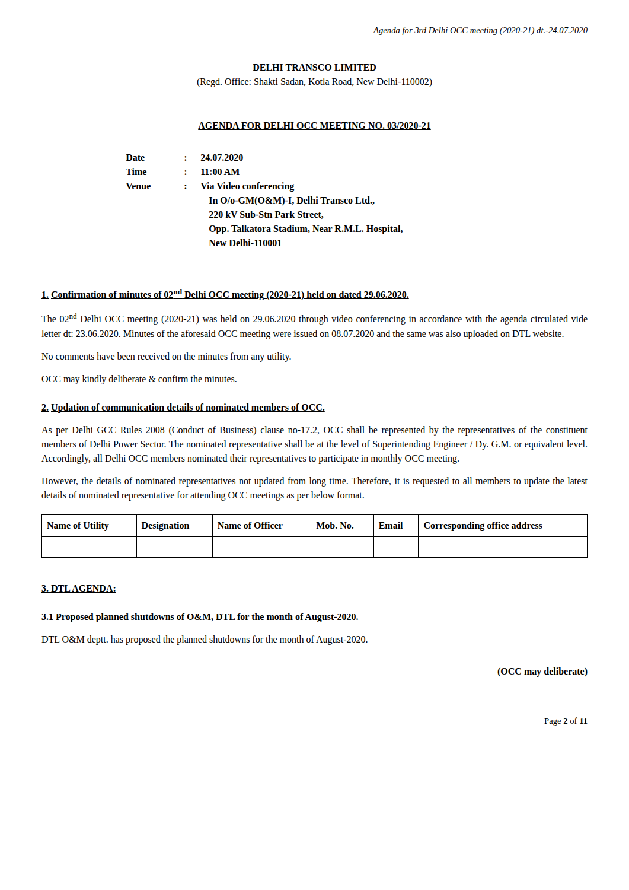Agenda for 3rd Delhi OCC meeting (2020-21) dt.-24.07.2020
DELHI TRANSCO LIMITED
(Regd. Office: Shakti Sadan, Kotla Road, New Delhi-110002)
AGENDA FOR DELHI OCC MEETING NO. 03/2020-21
| Date | : | 24.07.2020 |
| Time | : | 11:00 AM |
| Venue | : | Via Video conferencing In O/o-GM(O&M)-I, Delhi Transco Ltd., 220 kV Sub-Stn Park Street, Opp. Talkatora Stadium, Near R.M.L. Hospital, New Delhi-110001 |
1. Confirmation of minutes of 02nd Delhi OCC meeting (2020-21) held on dated 29.06.2020.
The 02nd Delhi OCC meeting (2020-21) was held on 29.06.2020 through video conferencing in accordance with the agenda circulated vide letter dt: 23.06.2020. Minutes of the aforesaid OCC meeting were issued on 08.07.2020 and the same was also uploaded on DTL website.
No comments have been received on the minutes from any utility.
OCC may kindly deliberate & confirm the minutes.
2. Updation of communication details of nominated members of OCC.
As per Delhi GCC Rules 2008 (Conduct of Business) clause no-17.2, OCC shall be represented by the representatives of the constituent members of Delhi Power Sector. The nominated representative shall be at the level of Superintending Engineer / Dy. G.M. or equivalent level. Accordingly, all Delhi OCC members nominated their representatives to participate in monthly OCC meeting.
However, the details of nominated representatives not updated from long time. Therefore, it is requested to all members to update the latest details of nominated representative for attending OCC meetings as per below format.
| Name of Utility | Designation | Name of Officer | Mob. No. | Email | Corresponding office address |
| --- | --- | --- | --- | --- | --- |
3. DTL AGENDA:
3.1 Proposed planned shutdowns of O&M, DTL for the month of August-2020.
DTL O&M deptt. has proposed the planned shutdowns for the month of August-2020.
(OCC may deliberate)
Page 2 of 11